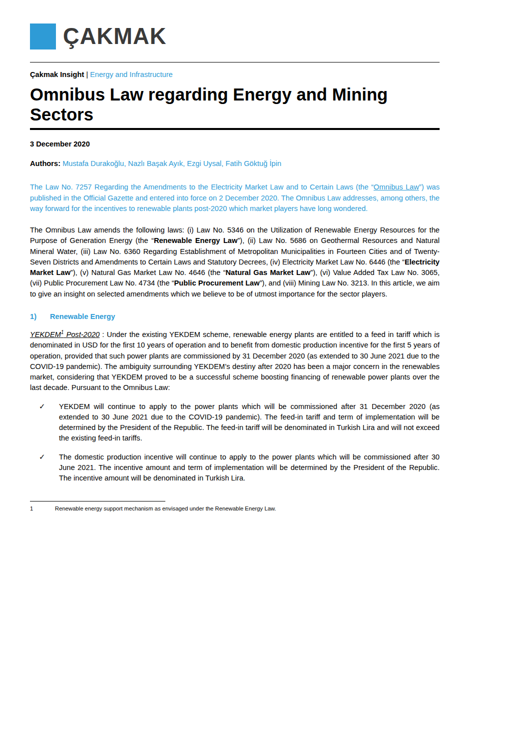ÇAKMAK
Çakmak Insight | Energy and Infrastructure
Omnibus Law regarding Energy and Mining Sectors
3 December 2020
Authors: Mustafa Durakoğlu, Nazlı Başak Ayık, Ezgi Uysal, Fatih Göktuğ İpin
The Law No. 7257 Regarding the Amendments to the Electricity Market Law and to Certain Laws (the “Omnibus Law”) was published in the Official Gazette and entered into force on 2 December 2020. The Omnibus Law addresses, among others, the way forward for the incentives to renewable plants post-2020 which market players have long wondered.
The Omnibus Law amends the following laws: (i) Law No. 5346 on the Utilization of Renewable Energy Resources for the Purpose of Generation Energy (the “Renewable Energy Law”), (ii) Law No. 5686 on Geothermal Resources and Natural Mineral Water, (iii) Law No. 6360 Regarding Establishment of Metropolitan Municipalities in Fourteen Cities and of Twenty-Seven Districts and Amendments to Certain Laws and Statutory Decrees, (iv) Electricity Market Law No. 6446 (the “Electricity Market Law”), (v) Natural Gas Market Law No. 4646 (the “Natural Gas Market Law”), (vi) Value Added Tax Law No. 3065, (vii) Public Procurement Law No. 4734 (the “Public Procurement Law”), and (viii) Mining Law No. 3213. In this article, we aim to give an insight on selected amendments which we believe to be of utmost importance for the sector players.
1) Renewable Energy
YEKDEM1 Post-2020 : Under the existing YEKDEM scheme, renewable energy plants are entitled to a feed in tariff which is denominated in USD for the first 10 years of operation and to benefit from domestic production incentive for the first 5 years of operation, provided that such power plants are commissioned by 31 December 2020 (as extended to 30 June 2021 due to the COVID-19 pandemic). The ambiguity surrounding YEKDEM’s destiny after 2020 has been a major concern in the renewables market, considering that YEKDEM proved to be a successful scheme boosting financing of renewable power plants over the last decade. Pursuant to the Omnibus Law:
YEKDEM will continue to apply to the power plants which will be commissioned after 31 December 2020 (as extended to 30 June 2021 due to the COVID-19 pandemic). The feed-in tariff and term of implementation will be determined by the President of the Republic. The feed-in tariff will be denominated in Turkish Lira and will not exceed the existing feed-in tariffs.
The domestic production incentive will continue to apply to the power plants which will be commissioned after 30 June 2021. The incentive amount and term of implementation will be determined by the President of the Republic. The incentive amount will be denominated in Turkish Lira.
1
Renewable energy support mechanism as envisaged under the Renewable Energy Law.